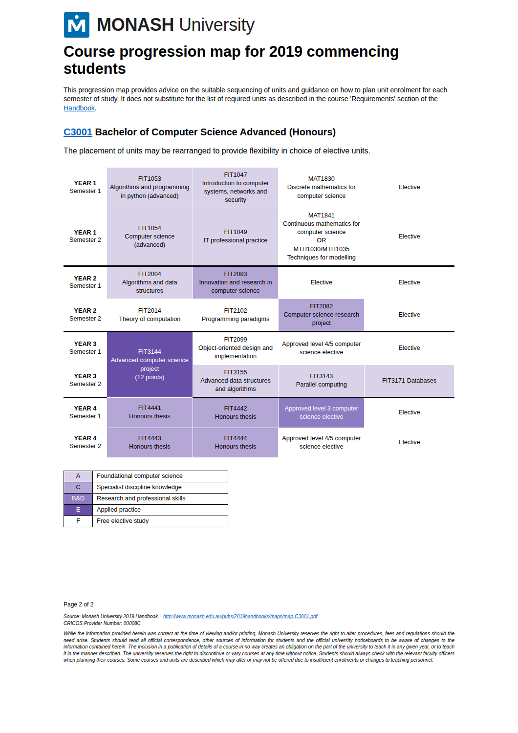MONASH University
Course progression map for 2019 commencing students
This progression map provides advice on the suitable sequencing of units and guidance on how to plan unit enrolment for each semester of study. It does not substitute for the list of required units as described in the course 'Requirements' section of the Handbook.
C3001 Bachelor of Computer Science Advanced (Honours)
The placement of units may be rearranged to provide flexibility in choice of elective units.
| YEAR 1 Semester 1 | FIT1053 Algorithms and programming in python (advanced) | FIT1047 Introduction to computer systems, networks and security | MAT1830 Discrete mathematics for computer science | Elective |
| YEAR 1 Semester 2 | FIT1054 Computer science (advanced) | FIT1049 IT professional practice | MAT1841 Continuous mathematics for computer science OR MTH1030/MTH1035 Techniques for modelling | Elective |
| YEAR 2 Semester 1 | FIT2004 Algorithms and data structures | FIT2083 Innovation and research in computer science | Elective | Elective |
| YEAR 2 Semester 2 | FIT2014 Theory of computation | FIT2102 Programming paradigms | FIT2082 Computer science research project | Elective |
| YEAR 3 Semester 1 | FIT3144 Advanced computer science project (12 points) | FIT2099 Object-oriented design and implementation | Approved level 4/5 computer science elective | Elective |
| YEAR 3 Semester 2 | FIT3155 Advanced data structures and algorithms | FIT3143 Parallel computing | FIT3171 Databases |
| YEAR 4 Semester 1 | FIT4441 Honours thesis | FIT4442 Honours thesis | Approved level 3 computer science elective | Elective |
| YEAR 4 Semester 2 | FIT4443 Honours thesis | FIT4444 Honours thesis | Approved level 4/5 computer science elective | Elective |
| A | Foundational computer science |
| C | Specialist discipline knowledge |
| B&D | Research and professional skills |
| E | Applied practice |
| F | Free elective study |
Page 2 of 2
Source: Monash University 2019 Handbook – http://www.monash.edu.au/pubs/2019handbooks/maps/map-C3001.pdf
CRICOS Provider Number: 00008C
While the information provided herein was correct at the time of viewing and/or printing, Monash University reserves the right to alter procedures, fees and regulations should the need arise. Students should read all official correspondence, other sources of information for students and the official university noticeboards to be aware of changes to the information contained herein. The inclusion in a publication of details of a course in no way creates an obligation on the part of the university to teach it in any given year, or to teach it in the manner described. The university reserves the right to discontinue or vary courses at any time without notice. Students should always check with the relevant faculty officers when planning their courses. Some courses and units are described which may alter or may not be offered due to insufficient enrolments or changes to teaching personnel.